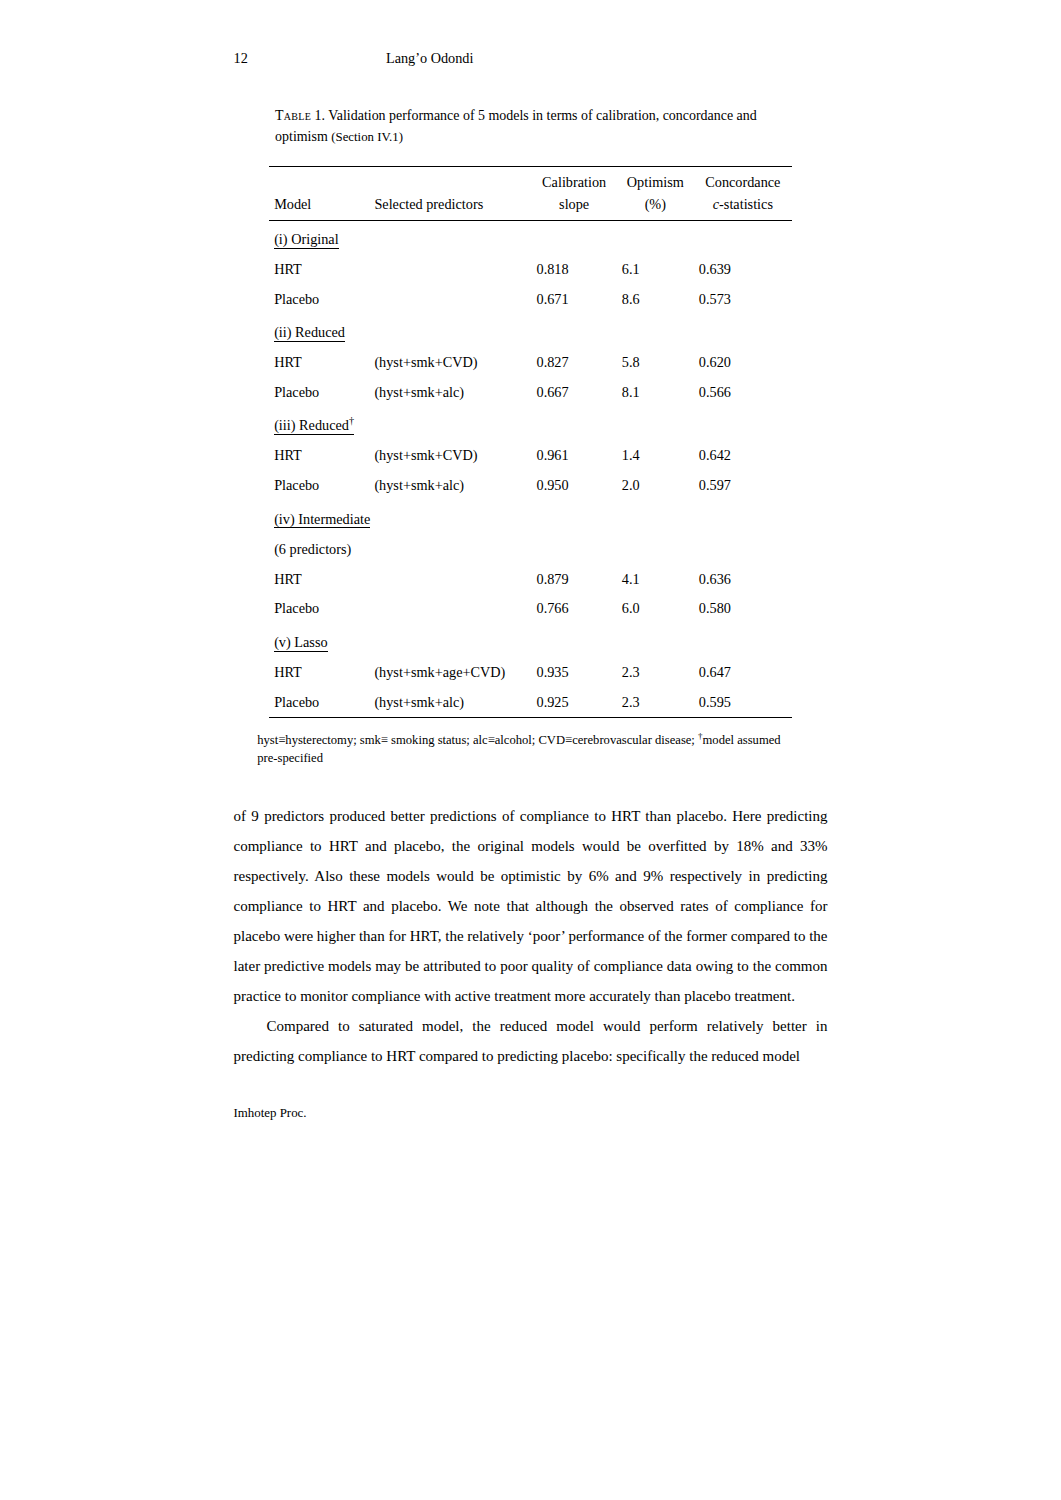12
Lang’o Odondi
Table 1. Validation performance of 5 models in terms of calibration, concordance and optimism (Section IV.1)
| | | Calibration | Optimism | Concordance |
| --- | --- | --- | --- | --- |
| Model | Selected predictors | slope | (%) | c -statistics |
| (i) Original |
| HRT | | 0.818 | 6.1 | 0.639 |
| Placebo | | 0.671 | 8.6 | 0.573 |
| (ii) Reduced |
| HRT | (hyst+smk+CVD) | 0.827 | 5.8 | 0.620 |
| Placebo | (hyst+smk+alc) | 0.667 | 8.1 | 0.566 |
| (iii) Reduced † |
| HRT | (hyst+smk+CVD) | 0.961 | 1.4 | 0.642 |
| Placebo | (hyst+smk+alc) | 0.950 | 2.0 | 0.597 |
| (iv) Intermediate |
| (6 predictors) | | | | |
| HRT | | 0.879 | 4.1 | 0.636 |
| Placebo | | 0.766 | 6.0 | 0.580 |
| (v) Lasso |
| HRT | (hyst+smk+age+CVD) | 0.935 | 2.3 | 0.647 |
| Placebo | (hyst+smk+alc) | 0.925 | 2.3 | 0.595 |
hyst≡hysterectomy; smk≡ smoking status; alc≡alcohol; CVD≡cerebrovascular disease; †model assumed pre-specified
of 9 predictors produced better predictions of compliance to HRT than placebo. Here predicting compliance to HRT and placebo, the original models would be overfitted by 18% and 33% respectively. Also these models would be optimistic by 6% and 9% respectively in predicting compliance to HRT and placebo. We note that although the observed rates of compliance for placebo were higher than for HRT, the relatively ‘poor’ performance of the former compared to the later predictive models may be attributed to poor quality of compliance data owing to the common practice to monitor compliance with active treatment more accurately than placebo treatment.
Compared to saturated model, the reduced model would perform relatively better in predicting compliance to HRT compared to predicting placebo: specifically the reduced model
Imhotep Proc.